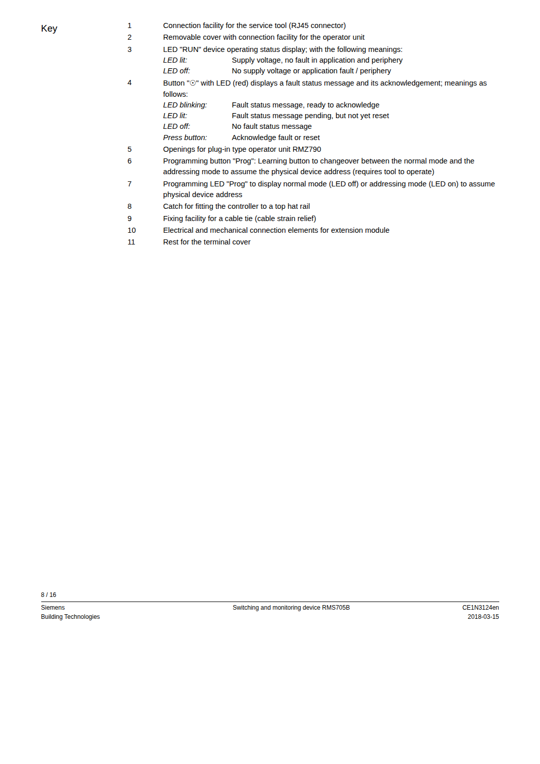Key
| 1 | Connection facility for the service tool (RJ45 connector) |
| 2 | Removable cover with connection facility for the operator unit |
| 3 | LED "RUN" device operating status display; with the following meanings: / LED lit: / Supply voltage, no fault in application and periphery / / LED off: / No supply voltage or application fault / periphery / |
| 4 | Button " ☉ " with LED (red) displays a fault status message and its acknowledgement; meanings as follows: / LED blinking: / Fault status message, ready to acknowledge / / LED lit: / Fault status message pending, but not yet reset / / LED off: / No fault status message / / Press button: / Acknowledge fault or reset / |
| 5 | Openings for plug-in type operator unit RMZ790 |
| 6 | Programming button "Prog": Learning button to changeover between the normal mode and the addressing mode to assume the physical device address (requires tool to operate) |
| 7 | Programming LED "Prog" to display normal mode (LED off) or addressing mode (LED on) to assume physical device address |
| 8 | Catch for fitting the controller to a top hat rail |
| 9 | Fixing facility for a cable tie (cable strain relief) |
| 10 | Electrical and mechanical connection elements for extension module |
| 11 | Rest for the terminal cover |
8 / 16
Siemens
Building Technologies
Switching and monitoring device RMS705B
CE1N3124en
2018-03-15